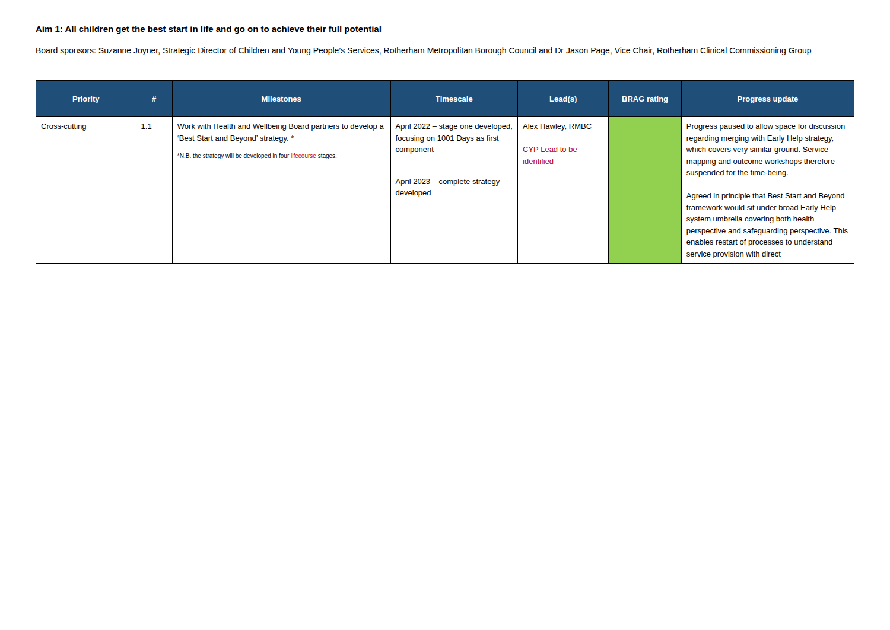Aim 1: All children get the best start in life and go on to achieve their full potential
Board sponsors: Suzanne Joyner, Strategic Director of Children and Young People’s Services, Rotherham Metropolitan Borough Council and Dr Jason Page, Vice Chair, Rotherham Clinical Commissioning Group
| Priority | # | Milestones | Timescale | Lead(s) | BRAG rating | Progress update |
| --- | --- | --- | --- | --- | --- | --- |
| Cross-cutting | 1.1 | Work with Health and Wellbeing Board partners to develop a ‘Best Start and Beyond’ strategy. * *N.B. the strategy will be developed in four lifecourse stages. | April 2022 – stage one developed, focusing on 1001 Days as first component April 2023 – complete strategy developed | Alex Hawley, RMBC CYP Lead to be identified | | Progress paused to allow space for discussion regarding merging with Early Help strategy, which covers very similar ground. Service mapping and outcome workshops therefore suspended for the time-being. Agreed in principle that Best Start and Beyond framework would sit under broad Early Help system umbrella covering both health perspective and safeguarding perspective. This enables restart of processes to understand service provision with direct |